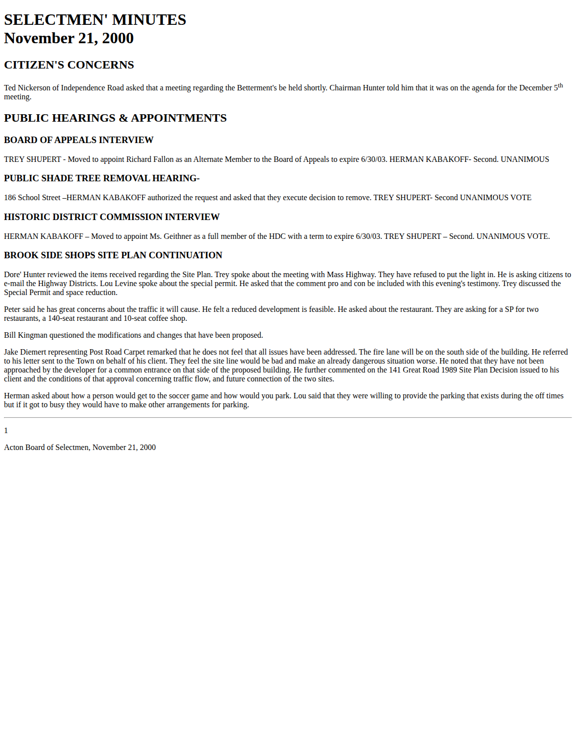SELECTMEN' MINUTES
November 21, 2000
CITIZEN'S CONCERNS
Ted Nickerson of Independence Road asked that a meeting regarding the Betterment's be held shortly. Chairman Hunter told him that it was on the agenda for the December 5th meeting.
PUBLIC HEARINGS & APPOINTMENTS
BOARD OF APPEALS INTERVIEW
TREY SHUPERT - Moved to appoint Richard Fallon as an Alternate Member to the Board of Appeals to expire 6/30/03. HERMAN KABAKOFF- Second. UNANIMOUS
PUBLIC SHADE TREE REMOVAL HEARING-
186 School Street –HERMAN KABAKOFF authorized the request and asked that they execute decision to remove. TREY SHUPERT- Second UNANIMOUS VOTE
HISTORIC DISTRICT COMMISSION INTERVIEW
HERMAN KABAKOFF – Moved to appoint Ms. Geithner as a full member of the HDC with a term to expire 6/30/03. TREY SHUPERT – Second. UNANIMOUS VOTE.
BROOK SIDE SHOPS SITE PLAN CONTINUATION
Dore' Hunter reviewed the items received regarding the Site Plan. Trey spoke about the meeting with Mass Highway. They have refused to put the light in. He is asking citizens to e-mail the Highway Districts. Lou Levine spoke about the special permit. He asked that the comment pro and con be included with this evening's testimony. Trey discussed the Special Permit and space reduction.
Peter said he has great concerns about the traffic it will cause. He felt a reduced development is feasible. He asked about the restaurant. They are asking for a SP for two restaurants, a 140-seat restaurant and 10-seat coffee shop.
Bill Kingman questioned the modifications and changes that have been proposed.
Jake Diemert representing Post Road Carpet remarked that he does not feel that all issues have been addressed. The fire lane will be on the south side of the building. He referred to his letter sent to the Town on behalf of his client. They feel the site line would be bad and make an already dangerous situation worse. He noted that they have not been approached by the developer for a common entrance on that side of the proposed building. He further commented on the 141 Great Road 1989 Site Plan Decision issued to his client and the conditions of that approval concerning traffic flow, and future connection of the two sites.
Herman asked about how a person would get to the soccer game and how would you park. Lou said that they were willing to provide the parking that exists during the off times but if it got to busy they would have to make other arrangements for parking.
1
Acton Board of Selectmen, November 21, 2000